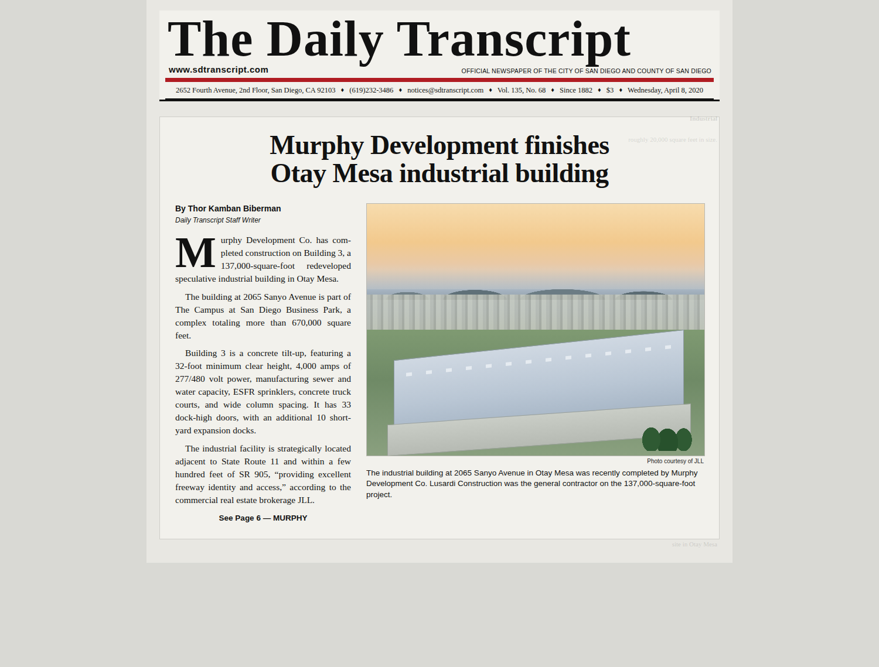Imperial Beach industrial building sells
A 10-unit operations building located at 1110 Street in Imperial Beach has been purchased for $2.46 million, or $205
per unit, according to a Marcus & Millichap announcement April 6. The property was purchased from Vera Vista LLC
Industrial
roughly 20,000 square feet in size.
site in Otay Mesa
The Daily Transcript
www.sdtranscript.com
OFFICIAL NEWSPAPER OF THE CITY OF SAN DIEGO AND COUNTY OF SAN DIEGO
2652 Fourth Avenue, 2nd Floor, San Diego, CA 92103 ♦ (619)232-3486 ♦ notices@sdtranscript.com ♦ Vol. 135, No. 68 ♦ Since 1882 ♦ $3 ♦ Wednesday, April 8, 2020
Murphy Development finishes
Otay Mesa industrial building
By Thor Kamban Biberman
Daily Transcript Staff Writer
Murphy Development Co. has completed construction on Building 3, a 137,000-square-foot redeveloped speculative industrial building in Otay Mesa.
The building at 2065 Sanyo Avenue is part of The Campus at San Diego Business Park, a complex totaling more than 670,000 square feet.
Building 3 is a concrete tilt-up, featuring a 32-foot minimum clear height, 4,000 amps of 277/480 volt power, manufacturing sewer and water capacity, ESFR sprinklers, concrete truck courts, and wide column spacing. It has 33 dock-high doors, with an additional 10 short-yard expansion docks.
The industrial facility is strategically located adjacent to State Route 11 and within a few hundred feet of SR 905, “providing excellent freeway identity and access,” according to the commercial real estate brokerage JLL.
See Page 6 — MURPHY
Photo courtesy of JLL
The industrial building at 2065 Sanyo Avenue in Otay Mesa was recently completed by Murphy Development Co. Lusardi Construction was the general contractor on the 137,000-square-foot project.